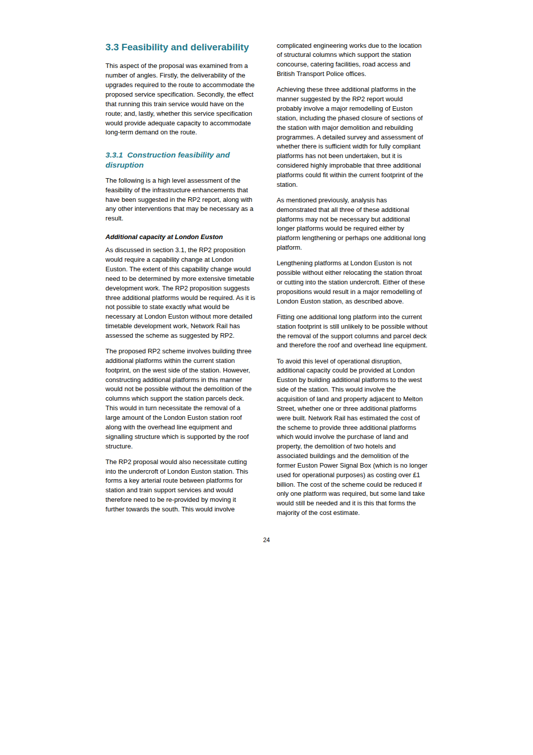3.3 Feasibility and deliverability
This aspect of the proposal was examined from a number of angles. Firstly, the deliverability of the upgrades required to the route to accommodate the proposed service specification. Secondly, the effect that running this train service would have on the route; and, lastly, whether this service specification would provide adequate capacity to accommodate long-term demand on the route.
3.3.1 Construction feasibility and disruption
The following is a high level assessment of the feasibility of the infrastructure enhancements that have been suggested in the RP2 report, along with any other interventions that may be necessary as a result.
Additional capacity at London Euston
As discussed in section 3.1, the RP2 proposition would require a capability change at London Euston. The extent of this capability change would need to be determined by more extensive timetable development work. The RP2 proposition suggests three additional platforms would be required. As it is not possible to state exactly what would be necessary at London Euston without more detailed timetable development work, Network Rail has assessed the scheme as suggested by RP2.
The proposed RP2 scheme involves building three additional platforms within the current station footprint, on the west side of the station. However, constructing additional platforms in this manner would not be possible without the demolition of the columns which support the station parcels deck. This would in turn necessitate the removal of a large amount of the London Euston station roof along with the overhead line equipment and signalling structure which is supported by the roof structure.
The RP2 proposal would also necessitate cutting into the undercroft of London Euston station. This forms a key arterial route between platforms for station and train support services and would therefore need to be re-provided by moving it further towards the south. This would involve complicated engineering works due to the location of structural columns which support the station concourse, catering facilities, road access and British Transport Police offices.
Achieving these three additional platforms in the manner suggested by the RP2 report would probably involve a major remodelling of Euston station, including the phased closure of sections of the station with major demolition and rebuilding programmes. A detailed survey and assessment of whether there is sufficient width for fully compliant platforms has not been undertaken, but it is considered highly improbable that three additional platforms could fit within the current footprint of the station.
As mentioned previously, analysis has demonstrated that all three of these additional platforms may not be necessary but additional longer platforms would be required either by platform lengthening or perhaps one additional long platform.
Lengthening platforms at London Euston is not possible without either relocating the station throat or cutting into the station undercroft. Either of these propositions would result in a major remodelling of London Euston station, as described above.
Fitting one additional long platform into the current station footprint is still unlikely to be possible without the removal of the support columns and parcel deck and therefore the roof and overhead line equipment.
To avoid this level of operational disruption, additional capacity could be provided at London Euston by building additional platforms to the west side of the station. This would involve the acquisition of land and property adjacent to Melton Street, whether one or three additional platforms were built. Network Rail has estimated the cost of the scheme to provide three additional platforms which would involve the purchase of land and property, the demolition of two hotels and associated buildings and the demolition of the former Euston Power Signal Box (which is no longer used for operational purposes) as costing over £1 billion. The cost of the scheme could be reduced if only one platform was required, but some land take would still be needed and it is this that forms the majority of the cost estimate.
24